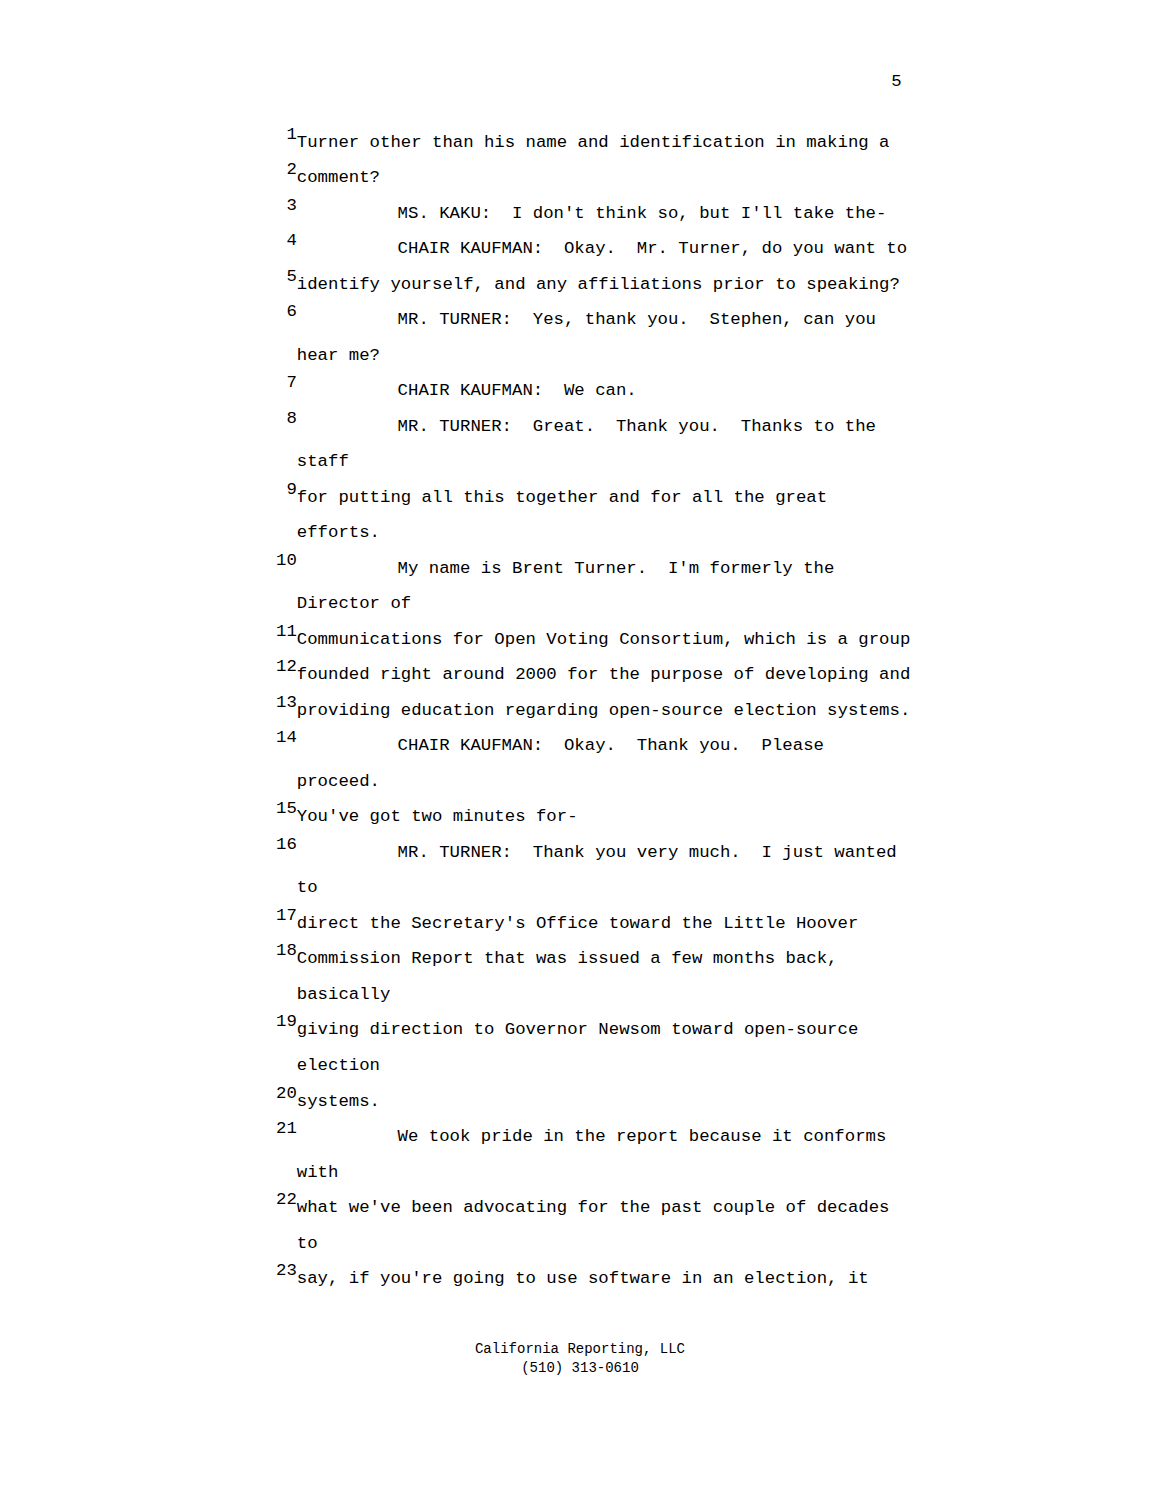5
| 1 | Turner other than his name and identification in making a |
| 2 | comment? |
| 3 | MS. KAKU: I don't think so, but I'll take the- |
| 4 | CHAIR KAUFMAN: Okay. Mr. Turner, do you want to |
| 5 | identify yourself, and any affiliations prior to speaking? |
| 6 | MR. TURNER: Yes, thank you. Stephen, can you hear me? |
| 7 | CHAIR KAUFMAN: We can. |
| 8 | MR. TURNER: Great. Thank you. Thanks to the staff |
| 9 | for putting all this together and for all the great efforts. |
| 10 | My name is Brent Turner. I'm formerly the Director of |
| 11 | Communications for Open Voting Consortium, which is a group |
| 12 | founded right around 2000 for the purpose of developing and |
| 13 | providing education regarding open-source election systems. |
| 14 | CHAIR KAUFMAN: Okay. Thank you. Please proceed. |
| 15 | You've got two minutes for- |
| 16 | MR. TURNER: Thank you very much. I just wanted to |
| 17 | direct the Secretary's Office toward the Little Hoover |
| 18 | Commission Report that was issued a few months back, basically |
| 19 | giving direction to Governor Newsom toward open-source election |
| 20 | systems. |
| 21 | We took pride in the report because it conforms with |
| 22 | what we've been advocating for the past couple of decades to |
| 23 | say, if you're going to use software in an election, it |
California Reporting, LLC
(510) 313-0610